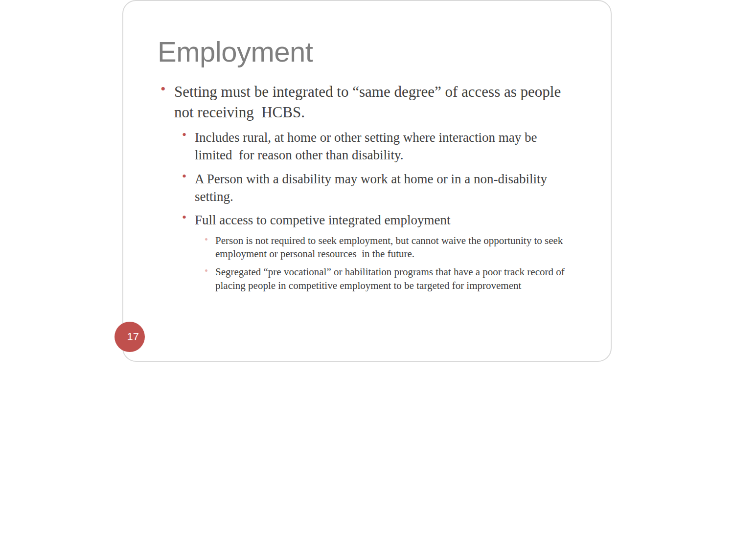Employment
Setting must be integrated to “same degree” of access as people not receiving HCBS.
Includes rural, at home or other setting where interaction may be limited for reason other than disability.
A Person with a disability may work at home or in a non-disability setting.
Full access to competive integrated employment
Person is not required to seek employment, but cannot waive the opportunity to seek employment or personal resources in the future.
Segregated “pre vocational” or habilitation programs that have a poor track record of placing people in competitive employment to be targeted for improvement
17